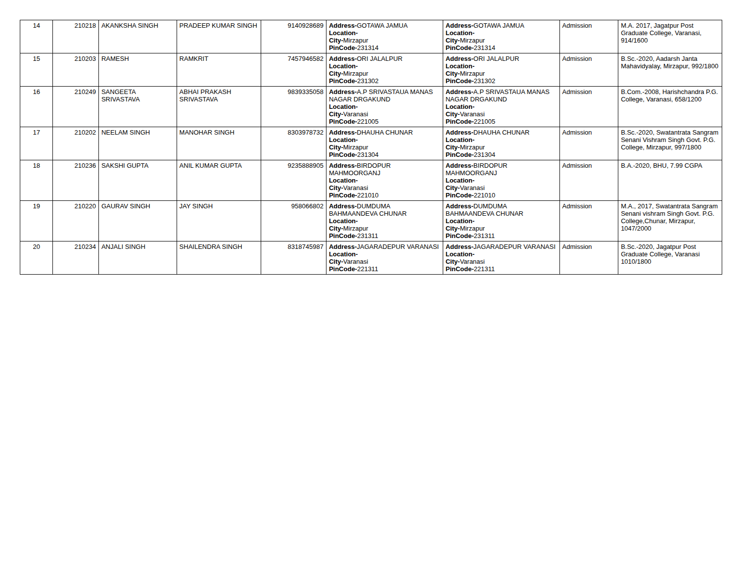| 14 | 210218 | AKANKSHA SINGH | PRADEEP KUMAR SINGH | 9140928689 | Address- GOTAWA JAMUA Location- City- Mirzapur PinCode- 231314 | Address- GOTAWA JAMUA Location- City- Mirzapur PinCode- 231314 | Admission | M.A. 2017, Jagatpur Post Graduate College, Varanasi, 914/1600 |
| 15 | 210203 | RAMESH | RAMKRIT | 7457946582 | Address- ORI JALALPUR Location- City- Mirzapur PinCode- 231302 | Address- ORI JALALPUR Location- City- Mirzapur PinCode- 231302 | Admission | B.Sc.-2020, Aadarsh Janta Mahavidyalay, Mirzapur, 992/1800 |
| 16 | 210249 | SANGEETA SRIVASTAVA | ABHAI PRAKASH SRIVASTAVA | 9839335058 | Address- A.P SRIVASTAUA MANAS NAGAR DRGAKUND Location- City- Varanasi PinCode- 221005 | Address- A.P SRIVASTAUA MANAS NAGAR DRGAKUND Location- City- Varanasi PinCode- 221005 | Admission | B.Com.-2008, Harishchandra P.G. College, Varanasi, 658/1200 |
| 17 | 210202 | NEELAM SINGH | MANOHAR SINGH | 8303978732 | Address- DHAUHA CHUNAR Location- City- Mirzapur PinCode- 231304 | Address- DHAUHA CHUNAR Location- City- Mirzapur PinCode- 231304 | Admission | B.Sc.-2020, Swatantrata Sangram Senani Vishram Singh Govt. P.G. College, Mirzapur, 997/1800 |
| 18 | 210236 | SAKSHI GUPTA | ANIL KUMAR GUPTA | 9235888905 | Address- BIRDOPUR MAHMOORGANJ Location- City- Varanasi PinCode- 221010 | Address- BIRDOPUR MAHMOORGANJ Location- City- Varanasi PinCode- 221010 | Admission | B.A.-2020, BHU, 7.99 CGPA |
| 19 | 210220 | GAURAV SINGH | JAY SINGH | 958066802 | Address- DUMDUMA BAHMAANDEVA CHUNAR Location- City- Mirzapur PinCode- 231311 | Address- DUMDUMA BAHMAANDEVA CHUNAR Location- City- Mirzapur PinCode- 231311 | Admission | M.A., 2017, Swatantrata Sangram Senani vishram Singh Govt. P.G. College,Chunar, Mirzapur, 1047/2000 |
| 20 | 210234 | ANJALI SINGH | SHAILENDRA SINGH | 8318745987 | Address- JAGARADEPUR VARANASI Location- City- Varanasi PinCode- 221311 | Address- JAGARADEPUR VARANASI Location- City- Varanasi PinCode- 221311 | Admission | B.Sc.-2020, Jagatpur Post Graduate College, Varanasi 1010/1800 |